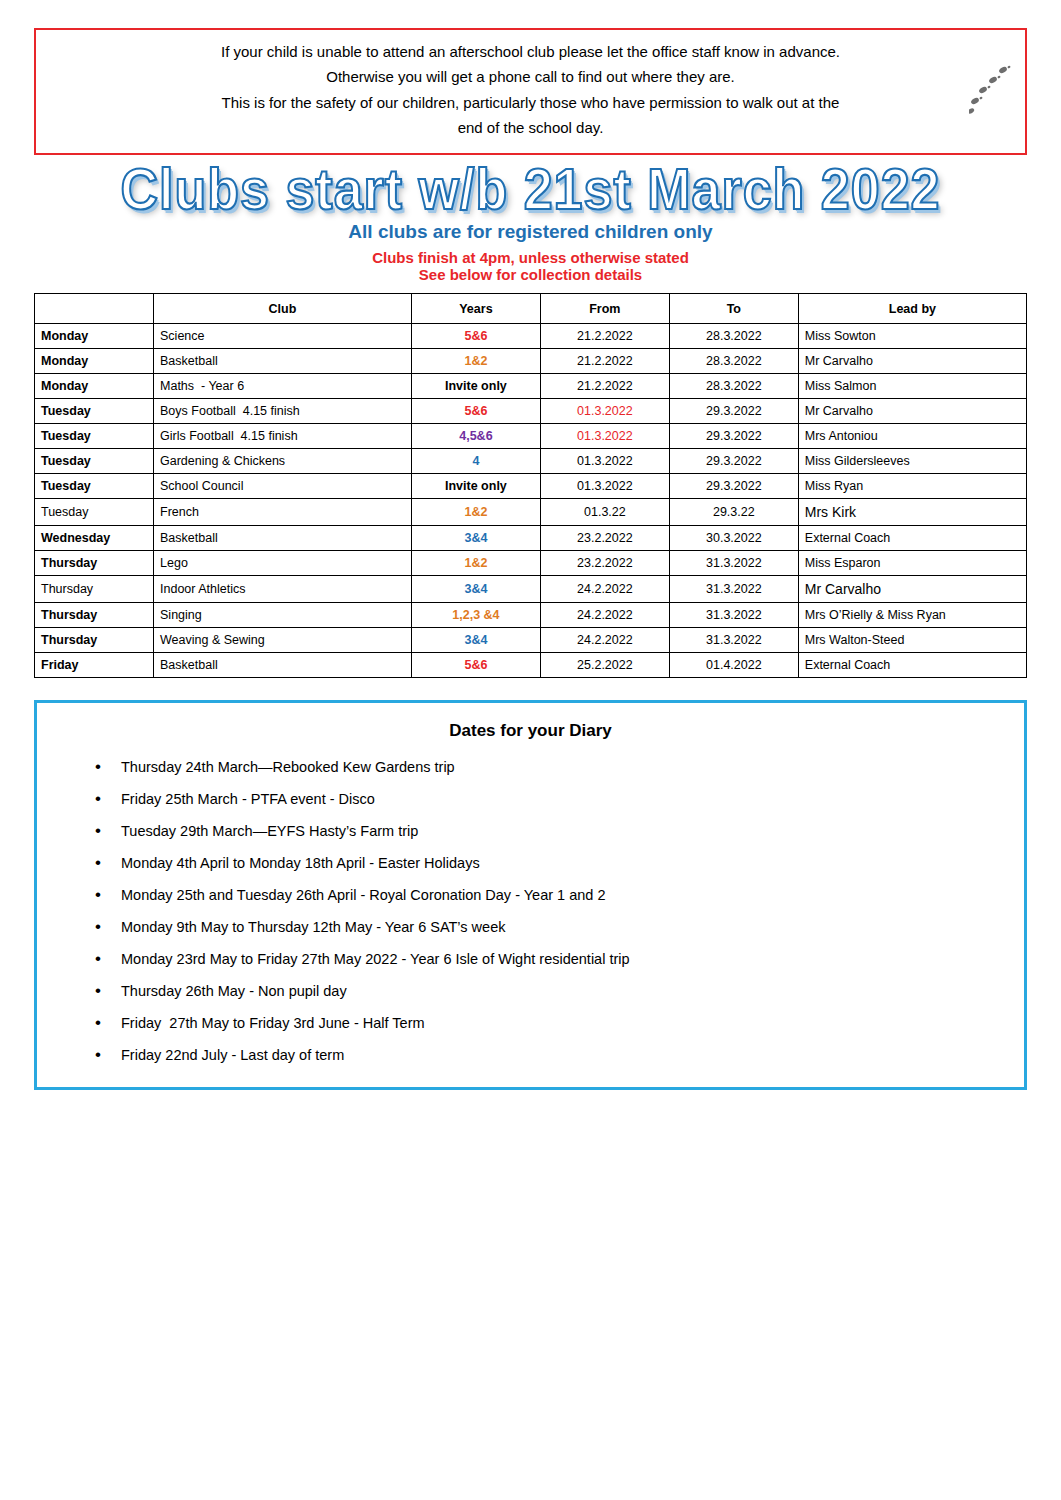If your child is unable to attend an afterschool club please let the office staff know in advance.
Otherwise you will get a phone call to find out where they are.
This is for the safety of our children, particularly those who have permission to walk out at the
end of the school day.
Clubs start w/b 21st March 2022
All clubs are for registered children only
Clubs finish at 4pm, unless otherwise stated
See below for collection details
| | Club | Years | From | To | Lead by |
| --- | --- | --- | --- | --- | --- |
| Monday | Science | 5&6 | 21.2.2022 | 28.3.2022 | Miss Sowton |
| Monday | Basketball | 1&2 | 21.2.2022 | 28.3.2022 | Mr Carvalho |
| Monday | Maths - Year 6 | Invite only | 21.2.2022 | 28.3.2022 | Miss Salmon |
| Tuesday | Boys Football 4.15 finish | 5&6 | 01.3.2022 | 29.3.2022 | Mr Carvalho |
| Tuesday | Girls Football 4.15 finish | 4,5&6 | 01.3.2022 | 29.3.2022 | Mrs Antoniou |
| Tuesday | Gardening & Chickens | 4 | 01.3.2022 | 29.3.2022 | Miss Gildersleeves |
| Tuesday | School Council | Invite only | 01.3.2022 | 29.3.2022 | Miss Ryan |
| Tuesday | French | 1&2 | 01.3.22 | 29.3.22 | Mrs Kirk |
| Wednesday | Basketball | 3&4 | 23.2.2022 | 30.3.2022 | External Coach |
| Thursday | Lego | 1&2 | 23.2.2022 | 31.3.2022 | Miss Esparon |
| Thursday | Indoor Athletics | 3&4 | 24.2.2022 | 31.3.2022 | Mr Carvalho |
| Thursday | Singing | 1,2,3 &4 | 24.2.2022 | 31.3.2022 | Mrs O’Rielly & Miss Ryan |
| Thursday | Weaving & Sewing | 3&4 | 24.2.2022 | 31.3.2022 | Mrs Walton-Steed |
| Friday | Basketball | 5&6 | 25.2.2022 | 01.4.2022 | External Coach |
Dates for your Diary
Thursday 24th March—Rebooked Kew Gardens trip
Friday 25th March - PTFA event - Disco
Tuesday 29th March—EYFS Hasty’s Farm trip
Monday 4th April to Monday 18th April - Easter Holidays
Monday 25th and Tuesday 26th April - Royal Coronation Day - Year 1 and 2
Monday 9th May to Thursday 12th May - Year 6 SAT’s week
Monday 23rd May to Friday 27th May 2022 - Year 6 Isle of Wight residential trip
Thursday 26th May - Non pupil day
Friday 27th May to Friday 3rd June - Half Term
Friday 22nd July - Last day of term